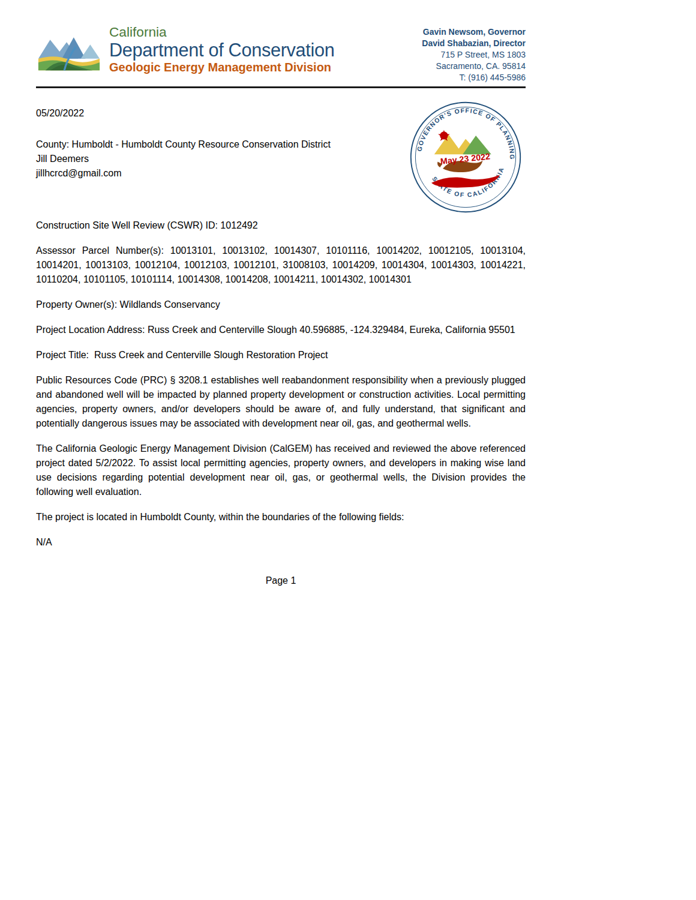California
Department of Conservation
Geologic Energy Management Division
Gavin Newsom, Governor
David Shabazian, Director
715 P Street, MS 1803
Sacramento, CA. 95814
T: (916) 445-5986
GOVERNOR'S OFFICE OF PLANNING AND RESEARCH STATE OF CALIFORNIA May 23 2022
05/20/2022
County: Humboldt - Humboldt County Resource Conservation District
Jill Deemers
jillhcrcd@gmail.com
Construction Site Well Review (CSWR) ID: 1012492
Assessor Parcel Number(s): 10013101, 10013102, 10014307, 10101116, 10014202, 10012105, 10013104, 10014201, 10013103, 10012104, 10012103, 10012101, 31008103, 10014209, 10014304, 10014303, 10014221, 10110204, 10101105, 10101114, 10014308, 10014208, 10014211, 10014302, 10014301
Property Owner(s): Wildlands Conservancy
Project Location Address: Russ Creek and Centerville Slough 40.596885, -124.329484, Eureka, California 95501
Project Title: Russ Creek and Centerville Slough Restoration Project
Public Resources Code (PRC) § 3208.1 establishes well reabandonment responsibility when a previously plugged and abandoned well will be impacted by planned property development or construction activities. Local permitting agencies, property owners, and/or developers should be aware of, and fully understand, that significant and potentially dangerous issues may be associated with development near oil, gas, and geothermal wells.
The California Geologic Energy Management Division (CalGEM) has received and reviewed the above referenced project dated 5/2/2022. To assist local permitting agencies, property owners, and developers in making wise land use decisions regarding potential development near oil, gas, or geothermal wells, the Division provides the following well evaluation.
The project is located in Humboldt County, within the boundaries of the following fields:
N/A
Page 1